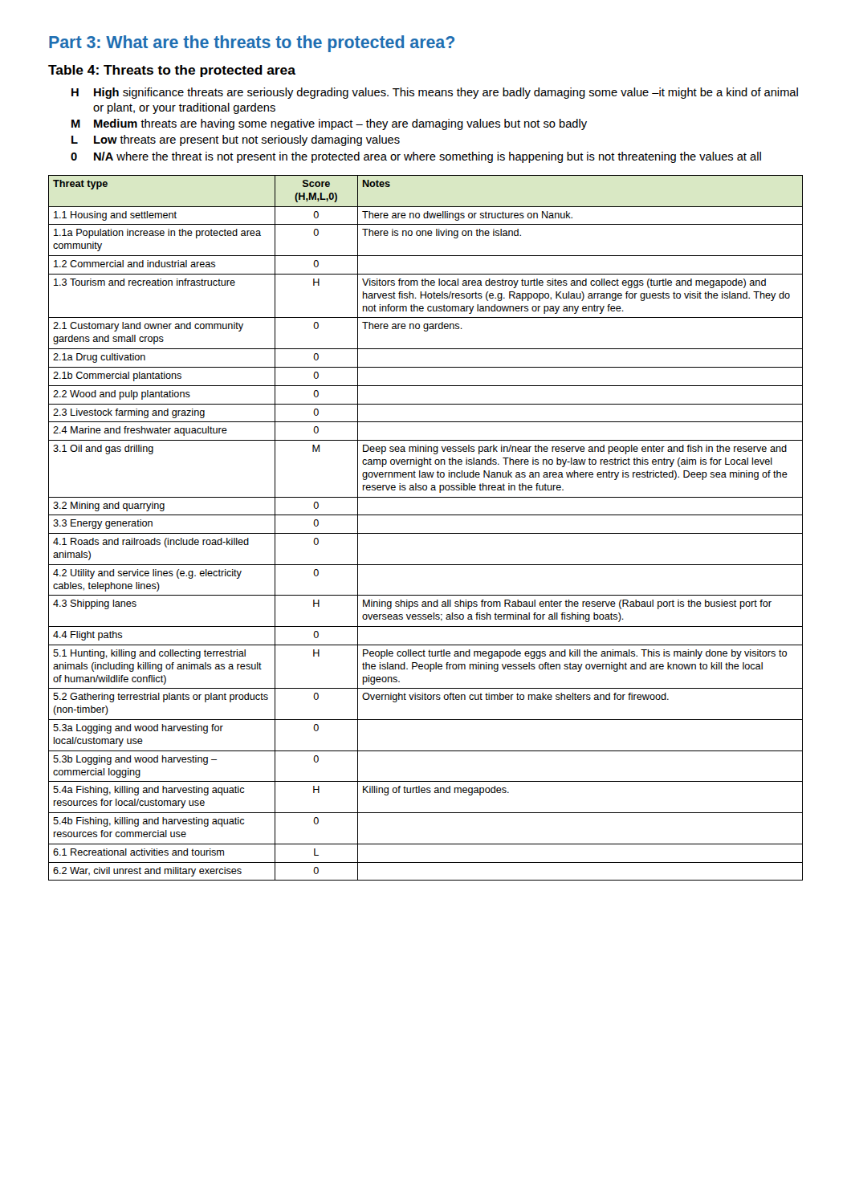Part 3: What are the threats to the protected area?
Table 4: Threats to the protected area
H
High significance threats are seriously degrading values. This means they are badly damaging some value –it might be a kind of animal or plant, or your traditional gardens
M
Medium threats are having some negative impact – they are damaging values but not so badly
L
Low threats are present but not seriously damaging values
0
N/A where the threat is not present in the protected area or where something is happening but is not threatening the values at all
| Threat type | Score (H,M,L,0) | Notes |
| --- | --- | --- |
| 1.1 Housing and settlement | 0 | There are no dwellings or structures on Nanuk. |
| 1.1a Population increase in the protected area community | 0 | There is no one living on the island. |
| 1.2 Commercial and industrial areas | 0 | |
| 1.3 Tourism and recreation infrastructure | H | Visitors from the local area destroy turtle sites and collect eggs (turtle and megapode) and harvest fish. Hotels/resorts (e.g. Rappopo, Kulau) arrange for guests to visit the island. They do not inform the customary landowners or pay any entry fee. |
| 2.1 Customary land owner and community gardens and small crops | 0 | There are no gardens. |
| 2.1a Drug cultivation | 0 | |
| 2.1b Commercial plantations | 0 | |
| 2.2 Wood and pulp plantations | 0 | |
| 2.3 Livestock farming and grazing | 0 | |
| 2.4 Marine and freshwater aquaculture | 0 | |
| 3.1 Oil and gas drilling | M | Deep sea mining vessels park in/near the reserve and people enter and fish in the reserve and camp overnight on the islands. There is no by-law to restrict this entry (aim is for Local level government law to include Nanuk as an area where entry is restricted). Deep sea mining of the reserve is also a possible threat in the future. |
| 3.2 Mining and quarrying | 0 | |
| 3.3 Energy generation | 0 | |
| 4.1 Roads and railroads (include road-killed animals) | 0 | |
| 4.2 Utility and service lines (e.g. electricity cables, telephone lines) | 0 | |
| 4.3 Shipping lanes | H | Mining ships and all ships from Rabaul enter the reserve (Rabaul port is the busiest port for overseas vessels; also a fish terminal for all fishing boats). |
| 4.4 Flight paths | 0 | |
| 5.1 Hunting, killing and collecting terrestrial animals (including killing of animals as a result of human/wildlife conflict) | H | People collect turtle and megapode eggs and kill the animals. This is mainly done by visitors to the island. People from mining vessels often stay overnight and are known to kill the local pigeons. |
| 5.2 Gathering terrestrial plants or plant products (non-timber) | 0 | Overnight visitors often cut timber to make shelters and for firewood. |
| 5.3a Logging and wood harvesting for local/customary use | 0 | |
| 5.3b Logging and wood harvesting – commercial logging | 0 | |
| 5.4a Fishing, killing and harvesting aquatic resources for local/customary use | H | Killing of turtles and megapodes. |
| 5.4b Fishing, killing and harvesting aquatic resources for commercial use | 0 | |
| 6.1 Recreational activities and tourism | L | |
| 6.2 War, civil unrest and military exercises | 0 | |